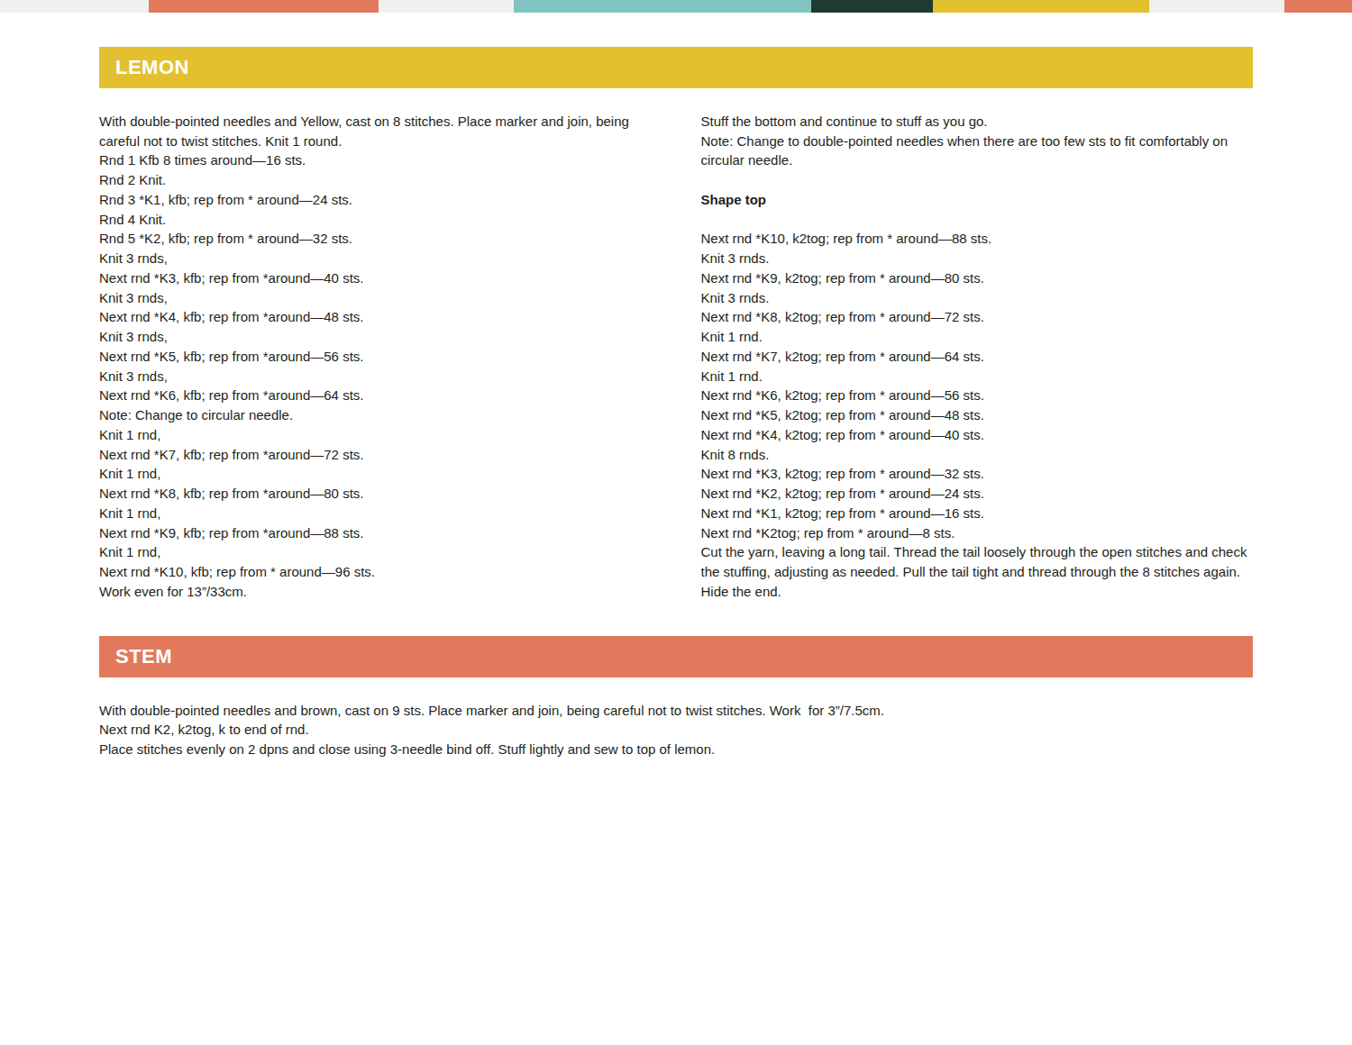Lemon
With double-pointed needles and Yellow, cast on 8 stitches. Place marker and join, being careful not to twist stitches. Knit 1 round.
Rnd 1 Kfb 8 times around—16 sts.
Rnd 2 Knit.
Rnd 3 *K1, kfb; rep from * around—24 sts.
Rnd 4 Knit.
Rnd 5 *K2, kfb; rep from * around—32 sts.
Knit 3 rnds,
Next rnd *K3, kfb; rep from *around—40 sts.
Knit 3 rnds,
Next rnd *K4, kfb; rep from *around—48 sts.
Knit 3 rnds,
Next rnd *K5, kfb; rep from *around—56 sts.
Knit 3 rnds,
Next rnd *K6, kfb; rep from *around—64 sts.
Note: Change to circular needle.
Knit 1 rnd,
Next rnd *K7, kfb; rep from *around—72 sts.
Knit 1 rnd,
Next rnd *K8, kfb; rep from *around—80 sts.
Knit 1 rnd,
Next rnd *K9, kfb; rep from *around—88 sts.
Knit 1 rnd,
Next rnd *K10, kfb; rep from * around—96 sts.
Work even for 13”/33cm.
Stuff the bottom and continue to stuff as you go.
Note: Change to double-pointed needles when there are too few sts to fit comfortably on circular needle.
Shape top
Next rnd *K10, k2tog; rep from * around—88 sts.
Knit 3 rnds.
Next rnd *K9, k2tog; rep from * around—80 sts.
Knit 3 rnds.
Next rnd *K8, k2tog; rep from * around—72 sts.
Knit 1 rnd.
Next rnd *K7, k2tog; rep from * around—64 sts.
Knit 1 rnd.
Next rnd *K6, k2tog; rep from * around—56 sts.
Next rnd *K5, k2tog; rep from * around—48 sts.
Next rnd *K4, k2tog; rep from * around—40 sts.
Knit 8 rnds.
Next rnd *K3, k2tog; rep from * around—32 sts.
Next rnd *K2, k2tog; rep from * around—24 sts.
Next rnd *K1, k2tog; rep from * around—16 sts.
Next rnd *K2tog; rep from * around—8 sts.
Cut the yarn, leaving a long tail. Thread the tail loosely through the open stitches and check the stuffing, adjusting as needed. Pull the tail tight and thread through the 8 stitches again. Hide the end.
Stem
With double-pointed needles and brown, cast on 9 sts. Place marker and join, being careful not to twist stitches. Work for 3”/7.5cm.
Next rnd K2, k2tog, k to end of rnd.
Place stitches evenly on 2 dpns and close using 3-needle bind off. Stuff lightly and sew to top of lemon.